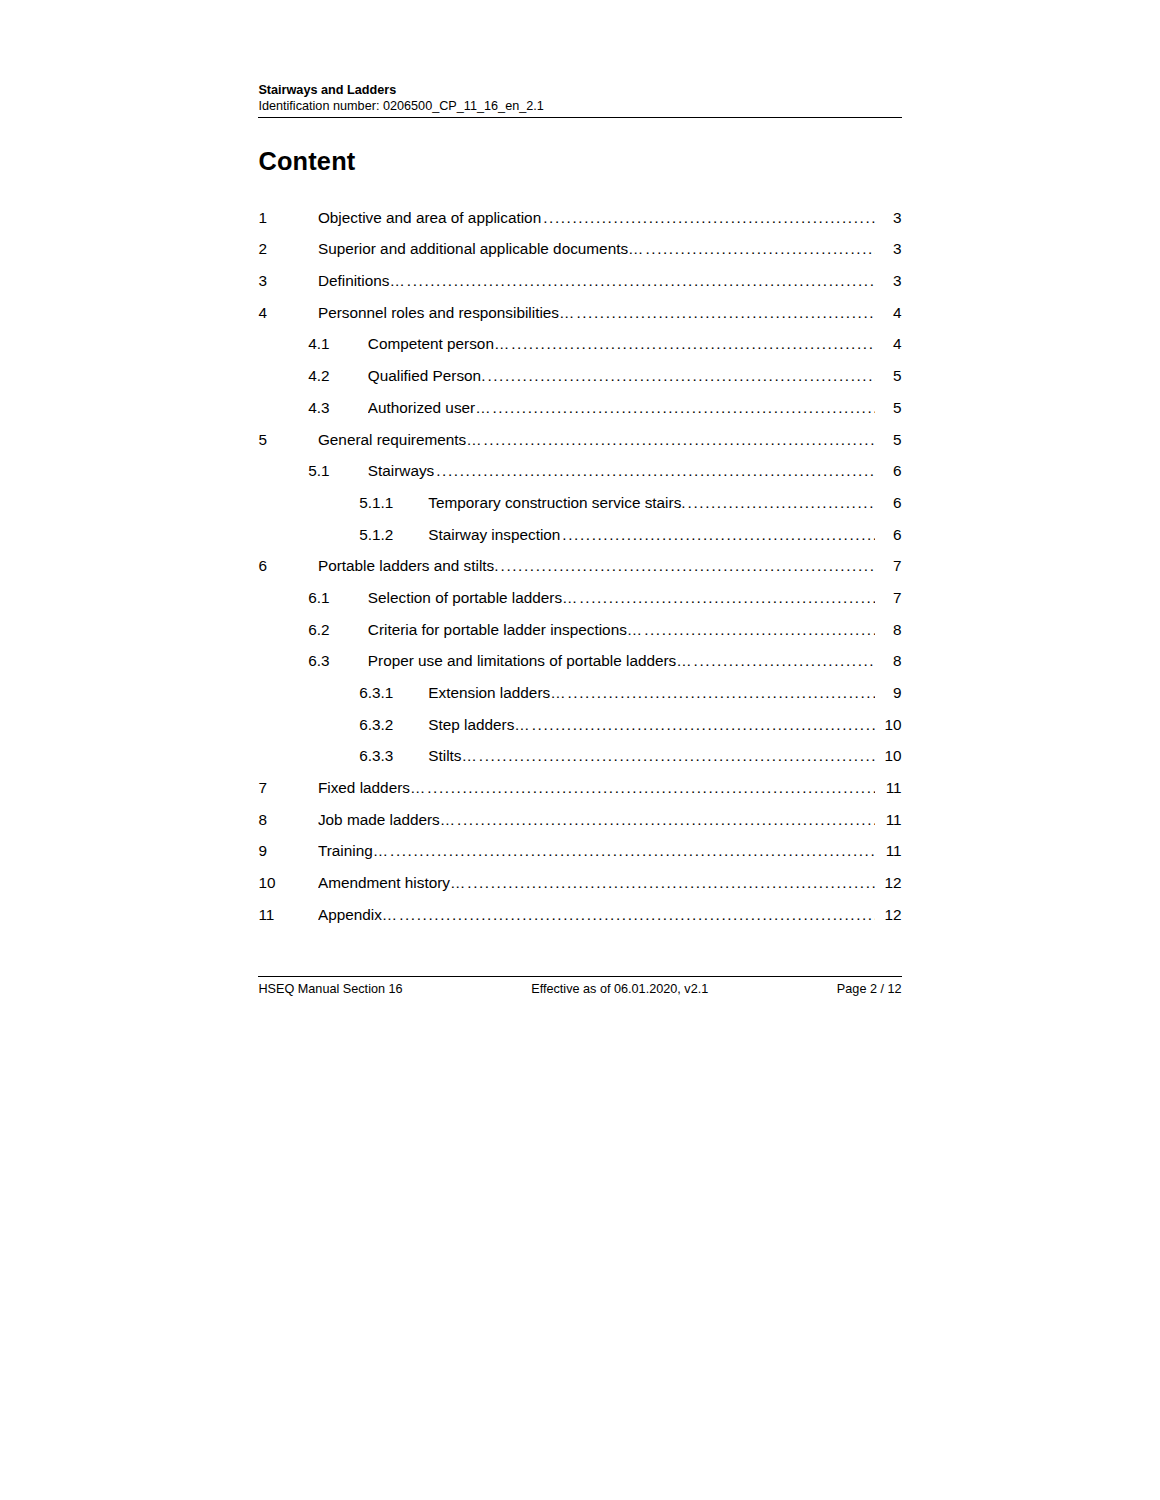Stairways and Ladders
Identification number: 0206500_CP_11_16_en_2.1
Content
1 Objective and area of application ............................................................................................... 3
2 Superior and additional applicable documents… ..................................................................... 3
3 Definitions… ............................................................................................................. 3
4 Personnel roles and responsibilities… ................................................................................... 4
4.1 Competent person… ................................................................................................... 4
4.2 Qualified Person. ....................................................................................................... 5
4.3 Authorized user… ..................................................................................................... 5
5 General requirements… ......................................................................................................... 5
5.1 Stairways ................................................................................................................. 6
5.1.1 Temporary construction service stairs. ............................................................ 6
5.1.2 Stairway inspection ......................................................................................... 6
6 Portable ladders and stilts. ..................................................................................................... 7
6.1 Selection of portable ladders… ................................................................................... 7
6.2 Criteria for portable ladder inspections… ..................................................................... 8
6.3 Proper use and limitations of portable ladders… .......................................................... 8
6.3.1 Extension ladders… ....................................................................................... 9
6.3.2 Step ladders… .............................................................................................. 10
6.3.3 Stilts… ......................................................................................................... 10
7 Fixed ladders… ....................................................................................................... 11
8 Job made ladders… .............................................................................................. 11
9 Training… ................................................................................................................. 11
10 Amendment history… ............................................................................................. 12
11 Appendix… ............................................................................................................. 12
HSEQ Manual Section 16 Effective as of 06.01.2020, v2.1 Page 2 / 12